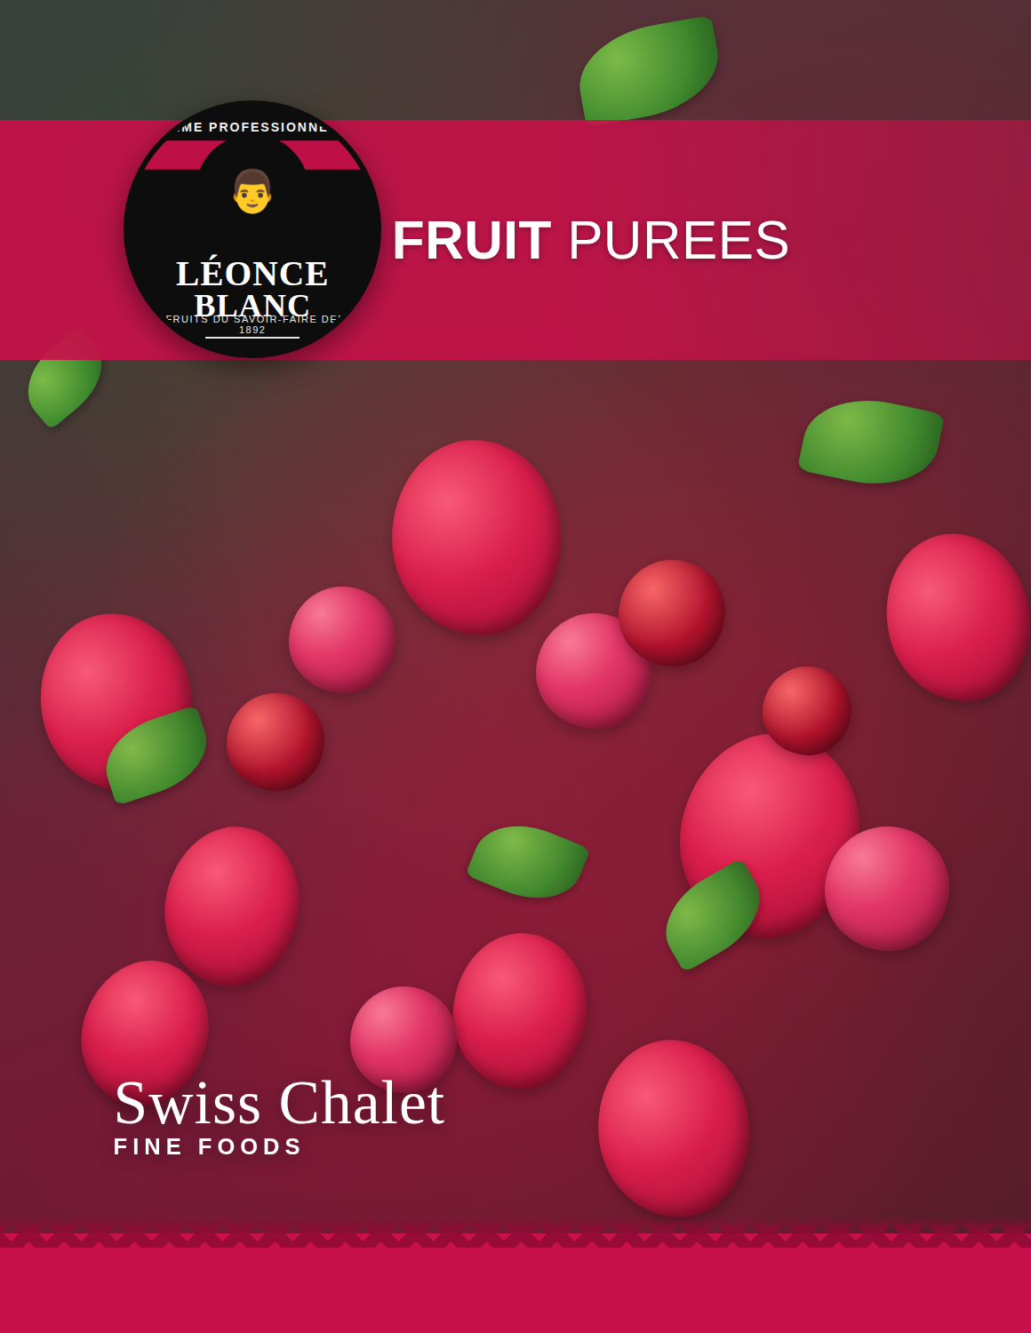FRUIT PUREES
Gamme Professionnelle
👨
Léonce Blanc
Les fruits du savoir-faire depuis 1892
Swiss Chalet
FINE FOODS
Léonce Blanc — Gamme Professionnelle — Les fruits du savoir-faire depuis 1892. Fruit Purees. Swiss Chalet Fine Foods.